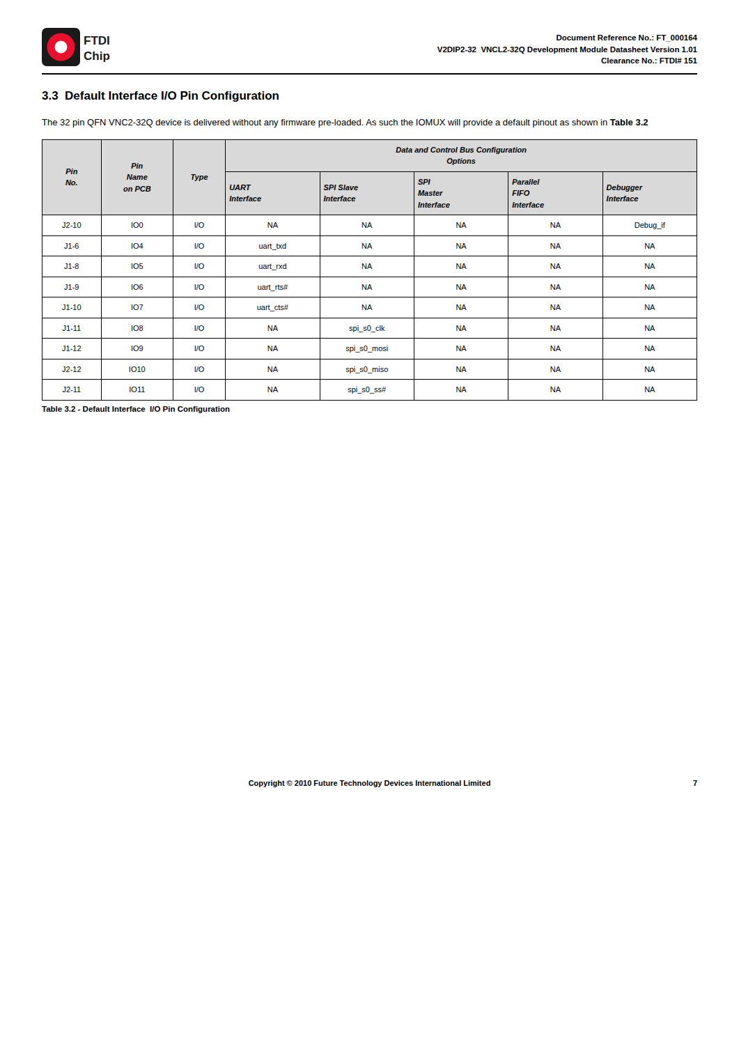FTDI Chip
Document Reference No.: FT_000164
V2DIP2-32 VNCL2-32Q Development Module Datasheet Version 1.01
Clearance No.: FTDI# 151
3.3 Default Interface I/O Pin Configuration
The 32 pin QFN VNC2-32Q device is delivered without any firmware pre-loaded. As such the IOMUX will provide a default pinout as shown in Table 3.2
| Pin No. | Pin Name on PCB | Type | Data and Control Bus Configuration Options |
| --- | --- | --- | --- |
| UART Interface | SPI Slave Interface | SPI Master Interface | Parallel FIFO Interface | Debugger Interface |
| J2-10 | IO0 | I/O | NA | NA | NA | NA | Debug_if |
| J1-6 | IO4 | I/O | uart_txd | NA | NA | NA | NA |
| J1-8 | IO5 | I/O | uart_rxd | NA | NA | NA | NA |
| J1-9 | IO6 | I/O | uart_rts# | NA | NA | NA | NA |
| J1-10 | IO7 | I/O | uart_cts# | NA | NA | NA | NA |
| J1-11 | IO8 | I/O | NA | spi_s0_clk | NA | NA | NA |
| J1-12 | IO9 | I/O | NA | spi_s0_mosi | NA | NA | NA |
| J2-12 | IO10 | I/O | NA | spi_s0_miso | NA | NA | NA |
| J2-11 | IO11 | I/O | NA | spi_s0_ss# | NA | NA | NA |
Table 3.2 - Default Interface I/O Pin Configuration
Copyright © 2010 Future Technology Devices International Limited 7